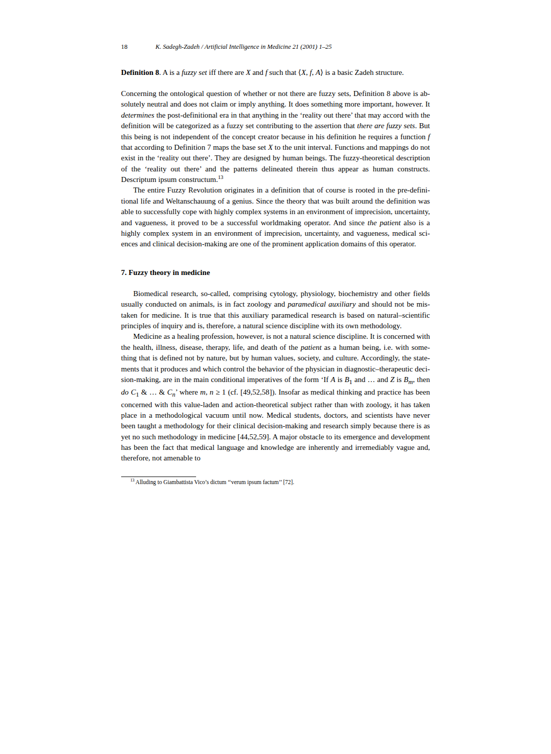18 K. Sadegh-Zadeh / Artificial Intelligence in Medicine 21 (2001) 1–25
Definition 8. A is a fuzzy set iff there are X and f such that ⟨X, f, A⟩ is a basic Zadeh structure.
Concerning the ontological question of whether or not there are fuzzy sets, Definition 8 above is absolutely neutral and does not claim or imply anything. It does something more important, however. It determines the post-definitional era in that anything in the ‘reality out there’ that may accord with the definition will be categorized as a fuzzy set contributing to the assertion that there are fuzzy sets. But this being is not independent of the concept creator because in his definition he requires a function f that according to Definition 7 maps the base set X to the unit interval. Functions and mappings do not exist in the ‘reality out there’. They are designed by human beings. The fuzzy-theoretical description of the ‘reality out there’ and the patterns delineated therein thus appear as human constructs. Descriptum ipsum constructum.13
The entire Fuzzy Revolution originates in a definition that of course is rooted in the pre-definitional life and Weltanschauung of a genius. Since the theory that was built around the definition was able to successfully cope with highly complex systems in an environment of imprecision, uncertainty, and vagueness, it proved to be a successful worldmaking operator. And since the patient also is a highly complex system in an environment of imprecision, uncertainty, and vagueness, medical sciences and clinical decision-making are one of the prominent application domains of this operator.
7. Fuzzy theory in medicine
Biomedical research, so-called, comprising cytology, physiology, biochemistry and other fields usually conducted on animals, is in fact zoology and paramedical auxiliary and should not be mistaken for medicine. It is true that this auxiliary paramedical research is based on natural–scientific principles of inquiry and is, therefore, a natural science discipline with its own methodology.
Medicine as a healing profession, however, is not a natural science discipline. It is concerned with the health, illness, disease, therapy, life, and death of the patient as a human being, i.e. with something that is defined not by nature, but by human values, society, and culture. Accordingly, the statements that it produces and which control the behavior of the physician in diagnostic–therapeutic decision-making, are in the main conditional imperatives of the form ‘If A is B1 and … and Z is Bm, then do C1 & … & Cn’ where m, n ≥ 1 (cf. [49,52,58]). Insofar as medical thinking and practice has been concerned with this value-laden and action-theoretical subject rather than with zoology, it has taken place in a methodological vacuum until now. Medical students, doctors, and scientists have never been taught a methodology for their clinical decision-making and research simply because there is as yet no such methodology in medicine [44,52,59]. A major obstacle to its emergence and development has been the fact that medical language and knowledge are inherently and irremediably vague and, therefore, not amenable to
13 Alluding to Giambattista Vico’s dictum ‘‘verum ipsum factum’’ [72].